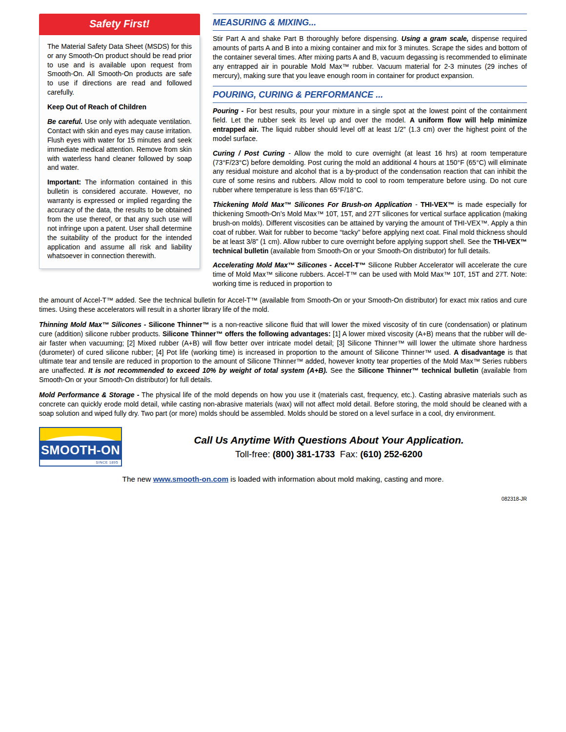Safety First!
The Material Safety Data Sheet (MSDS) for this or any Smooth-On product should be read prior to use and is available upon request from Smooth-On. All Smooth-On products are safe to use if directions are read and followed carefully.
Keep Out of Reach of Children
Be careful. Use only with adequate ventilation. Contact with skin and eyes may cause irritation. Flush eyes with water for 15 minutes and seek immediate medical attention. Remove from skin with waterless hand cleaner followed by soap and water.
Important: The information contained in this bulletin is considered accurate. However, no warranty is expressed or implied regarding the accuracy of the data, the results to be obtained from the use thereof, or that any such use will not infringe upon a patent. User shall determine the suitability of the product for the intended application and assume all risk and liability whatsoever in connection therewith.
MEASURING & MIXING...
Stir Part A and shake Part B thoroughly before dispensing. Using a gram scale, dispense required amounts of parts A and B into a mixing container and mix for 3 minutes. Scrape the sides and bottom of the container several times. After mixing parts A and B, vacuum degassing is recommended to eliminate any entrapped air in pourable Mold Max™ rubber. Vacuum material for 2-3 minutes (29 inches of mercury), making sure that you leave enough room in container for product expansion.
POURING, CURING & PERFORMANCE ...
Pouring - For best results, pour your mixture in a single spot at the lowest point of the containment field. Let the rubber seek its level up and over the model. A uniform flow will help minimize entrapped air. The liquid rubber should level off at least 1/2” (1.3 cm) over the highest point of the model surface.
Curing / Post Curing - Allow the mold to cure overnight (at least 16 hrs) at room temperature (73°F/23°C) before demolding. Post curing the mold an additional 4 hours at 150°F (65°C) will eliminate any residual moisture and alcohol that is a by-product of the condensation reaction that can inhibit the cure of some resins and rubbers. Allow mold to cool to room temperature before using. Do not cure rubber where temperature is less than 65°F/18°C.
Thickening Mold Max™ Silicones For Brush-on Application - THI-VEX™ is made especially for thickening Smooth-On’s Mold Max™ 10T, 15T, and 27T silicones for vertical surface application (making brush-on molds). Different viscosities can be attained by varying the amount of THI-VEX™. Apply a thin coat of rubber. Wait for rubber to become “tacky” before applying next coat. Final mold thickness should be at least 3/8” (1 cm). Allow rubber to cure overnight before applying support shell. See the THI-VEX™ technical bulletin (available from Smooth-On or your Smooth-On distributor) for full details.
Accelerating Mold Max™ Silicones - Accel-T™ Silicone Rubber Accelerator will accelerate the cure time of Mold Max™ silicone rubbers. Accel-T™ can be used with Mold Max™ 10T, 15T and 27T. Note: working time is reduced in proportion to
the amount of Accel-T™ added. See the technical bulletin for Accel-T™ (available from Smooth-On or your Smooth-On distributor) for exact mix ratios and cure times. Using these accelerators will result in a shorter library life of the mold.
Thinning Mold Max™ Silicones - Silicone Thinner™ is a non-reactive silicone fluid that will lower the mixed viscosity of tin cure (condensation) or platinum cure (addition) silicone rubber products. Silicone Thinner™ offers the following advantages: [1] A lower mixed viscosity (A+B) means that the rubber will de-air faster when vacuuming; [2] Mixed rubber (A+B) will flow better over intricate model detail; [3] Silicone Thinner™ will lower the ultimate shore hardness (durometer) of cured silicone rubber; [4] Pot life (working time) is increased in proportion to the amount of Silicone Thinner™ used. A disadvantage is that ultimate tear and tensile are reduced in proportion to the amount of Silicone Thinner™ added, however knotty tear properties of the Mold Max™ Series rubbers are unaffected. It is not recommended to exceed 10% by weight of total system (A+B). See the Silicone Thinner™ technical bulletin (available from Smooth-On or your Smooth-On distributor) for full details.
Mold Performance & Storage - The physical life of the mold depends on how you use it (materials cast, frequency, etc.). Casting abrasive materials such as concrete can quickly erode mold detail, while casting non-abrasive materials (wax) will not affect mold detail. Before storing, the mold should be cleaned with a soap solution and wiped fully dry. Two part (or more) molds should be assembled. Molds should be stored on a level surface in a cool, dry environment.
SMOOTH-ON
SINCE 1895
Call Us Anytime With Questions About Your Application.
Toll-free: (800) 381-1733 Fax: (610) 252-6200
The new www.smooth-on.com is loaded with information about mold making, casting and more.
082318-JR